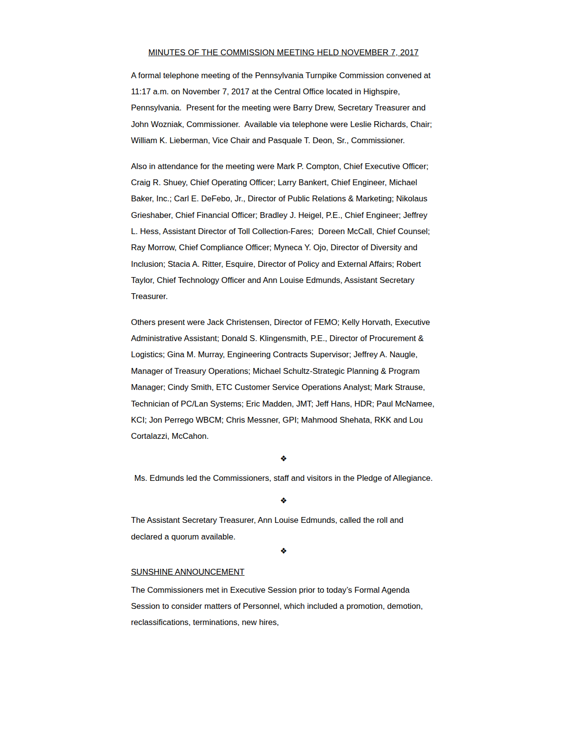MINUTES OF THE COMMISSION MEETING HELD NOVEMBER 7, 2017
A formal telephone meeting of the Pennsylvania Turnpike Commission convened at 11:17 a.m. on November 7, 2017 at the Central Office located in Highspire, Pennsylvania. Present for the meeting were Barry Drew, Secretary Treasurer and John Wozniak, Commissioner. Available via telephone were Leslie Richards, Chair; William K. Lieberman, Vice Chair and Pasquale T. Deon, Sr., Commissioner.
Also in attendance for the meeting were Mark P. Compton, Chief Executive Officer; Craig R. Shuey, Chief Operating Officer; Larry Bankert, Chief Engineer, Michael Baker, Inc.; Carl E. DeFebo, Jr., Director of Public Relations & Marketing; Nikolaus Grieshaber, Chief Financial Officer; Bradley J. Heigel, P.E., Chief Engineer; Jeffrey L. Hess, Assistant Director of Toll Collection-Fares; Doreen McCall, Chief Counsel; Ray Morrow, Chief Compliance Officer; Myneca Y. Ojo, Director of Diversity and Inclusion; Stacia A. Ritter, Esquire, Director of Policy and External Affairs; Robert Taylor, Chief Technology Officer and Ann Louise Edmunds, Assistant Secretary Treasurer.
Others present were Jack Christensen, Director of FEMO; Kelly Horvath, Executive Administrative Assistant; Donald S. Klingensmith, P.E., Director of Procurement & Logistics; Gina M. Murray, Engineering Contracts Supervisor; Jeffrey A. Naugle, Manager of Treasury Operations; Michael Schultz-Strategic Planning & Program Manager; Cindy Smith, ETC Customer Service Operations Analyst; Mark Strause, Technician of PC/Lan Systems; Eric Madden, JMT; Jeff Hans, HDR; Paul McNamee, KCI; Jon Perrego WBCM; Chris Messner, GPI; Mahmood Shehata, RKK and Lou Cortalazzi, McCahon.
❖
Ms. Edmunds led the Commissioners, staff and visitors in the Pledge of Allegiance.
❖
The Assistant Secretary Treasurer, Ann Louise Edmunds, called the roll and declared a quorum available.
❖
SUNSHINE ANNOUNCEMENT
The Commissioners met in Executive Session prior to today’s Formal Agenda Session to consider matters of Personnel, which included a promotion, demotion, reclassifications, terminations, new hires,